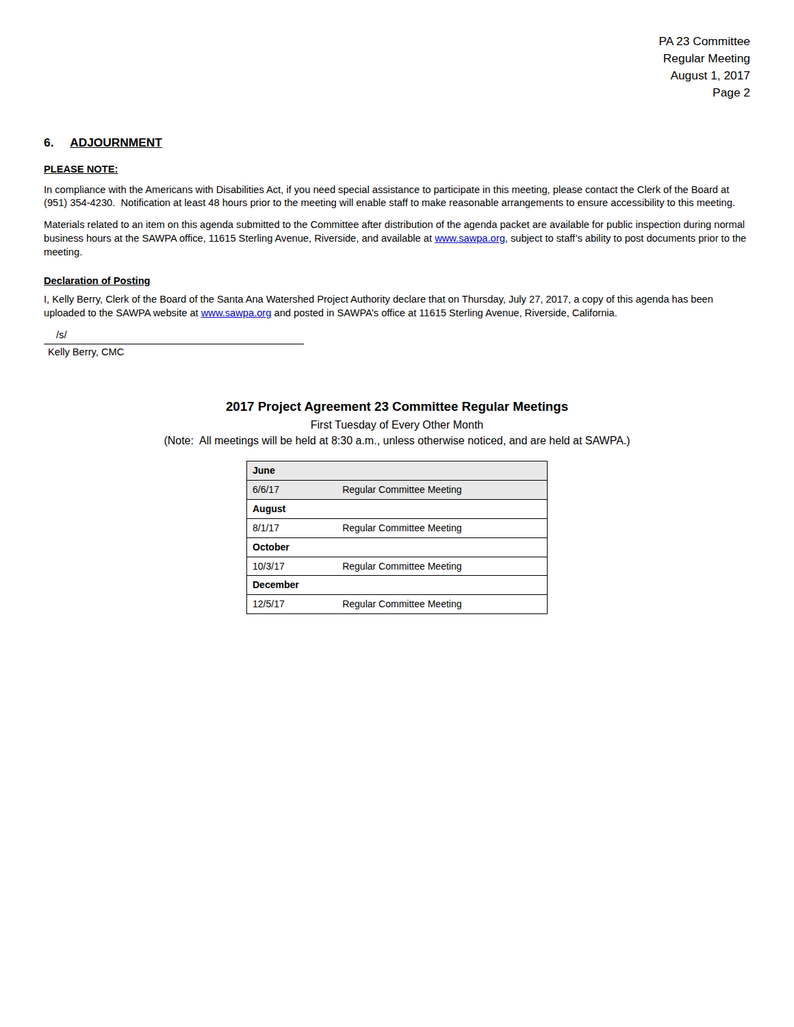PA 23 Committee
Regular Meeting
August 1, 2017
Page 2
6. ADJOURNMENT
PLEASE NOTE:
In compliance with the Americans with Disabilities Act, if you need special assistance to participate in this meeting, please contact the Clerk of the Board at (951) 354-4230. Notification at least 48 hours prior to the meeting will enable staff to make reasonable arrangements to ensure accessibility to this meeting.
Materials related to an item on this agenda submitted to the Committee after distribution of the agenda packet are available for public inspection during normal business hours at the SAWPA office, 11615 Sterling Avenue, Riverside, and available at www.sawpa.org, subject to staff’s ability to post documents prior to the meeting.
Declaration of Posting
I, Kelly Berry, Clerk of the Board of the Santa Ana Watershed Project Authority declare that on Thursday, July 27, 2017, a copy of this agenda has been uploaded to the SAWPA website at www.sawpa.org and posted in SAWPA’s office at 11615 Sterling Avenue, Riverside, California.
/s/
Kelly Berry, CMC
2017 Project Agreement 23 Committee Regular Meetings
First Tuesday of Every Other Month
(Note: All meetings will be held at 8:30 a.m., unless otherwise noticed, and are held at SAWPA.)
| June |
| 6/6/17 | Regular Committee Meeting |
| August |
| 8/1/17 | Regular Committee Meeting |
| October |
| 10/3/17 | Regular Committee Meeting |
| December |
| 12/5/17 | Regular Committee Meeting |